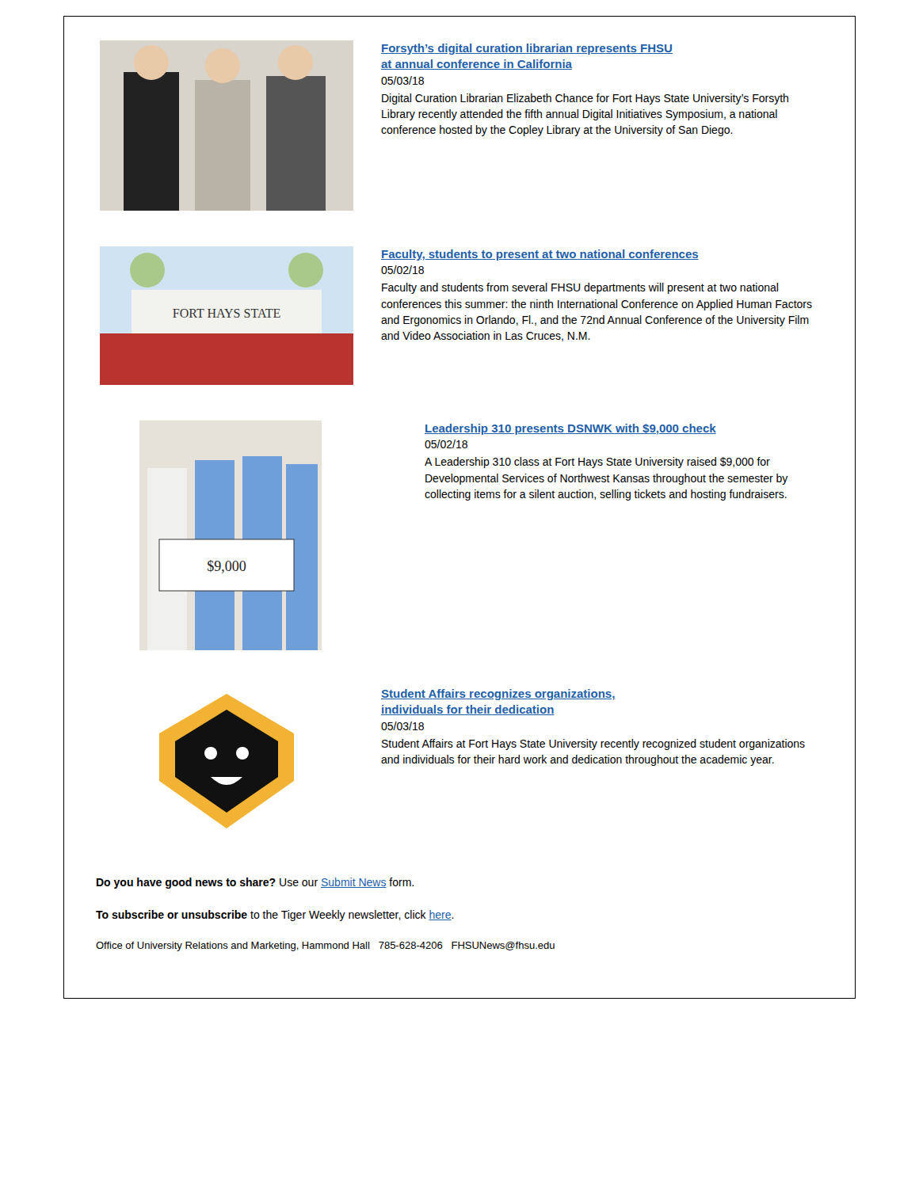Forsyth’s digital curation librarian represents FHSU
at annual conference in California
05/03/18
Digital Curation Librarian Elizabeth Chance for Fort Hays State University’s Forsyth Library recently attended the fifth annual Digital Initiatives Symposium, a national conference hosted by the Copley Library at the University of San Diego.
Faculty, students to present at two national conferences
05/02/18
Faculty and students from several FHSU departments will present at two national conferences this summer: the ninth International Conference on Applied Human Factors and Ergonomics in Orlando, Fl., and the 72nd Annual Conference of the University Film and Video Association in Las Cruces, N.M.
Leadership 310 presents DSNWK with $9,000 check
05/02/18
A Leadership 310 class at Fort Hays State University raised $9,000 for Developmental Services of Northwest Kansas throughout the semester by collecting items for a silent auction, selling tickets and hosting fundraisers.
Student Affairs recognizes organizations,
individuals for their dedication
05/03/18
Student Affairs at Fort Hays State University recently recognized student organizations and individuals for their hard work and dedication throughout the academic year.
Do you have good news to share? Use our Submit News form.
To subscribe or unsubscribe to the Tiger Weekly newsletter, click here.
Office of University Relations and Marketing, Hammond Hall 785-628-4206 FHSUNews@fhsu.edu